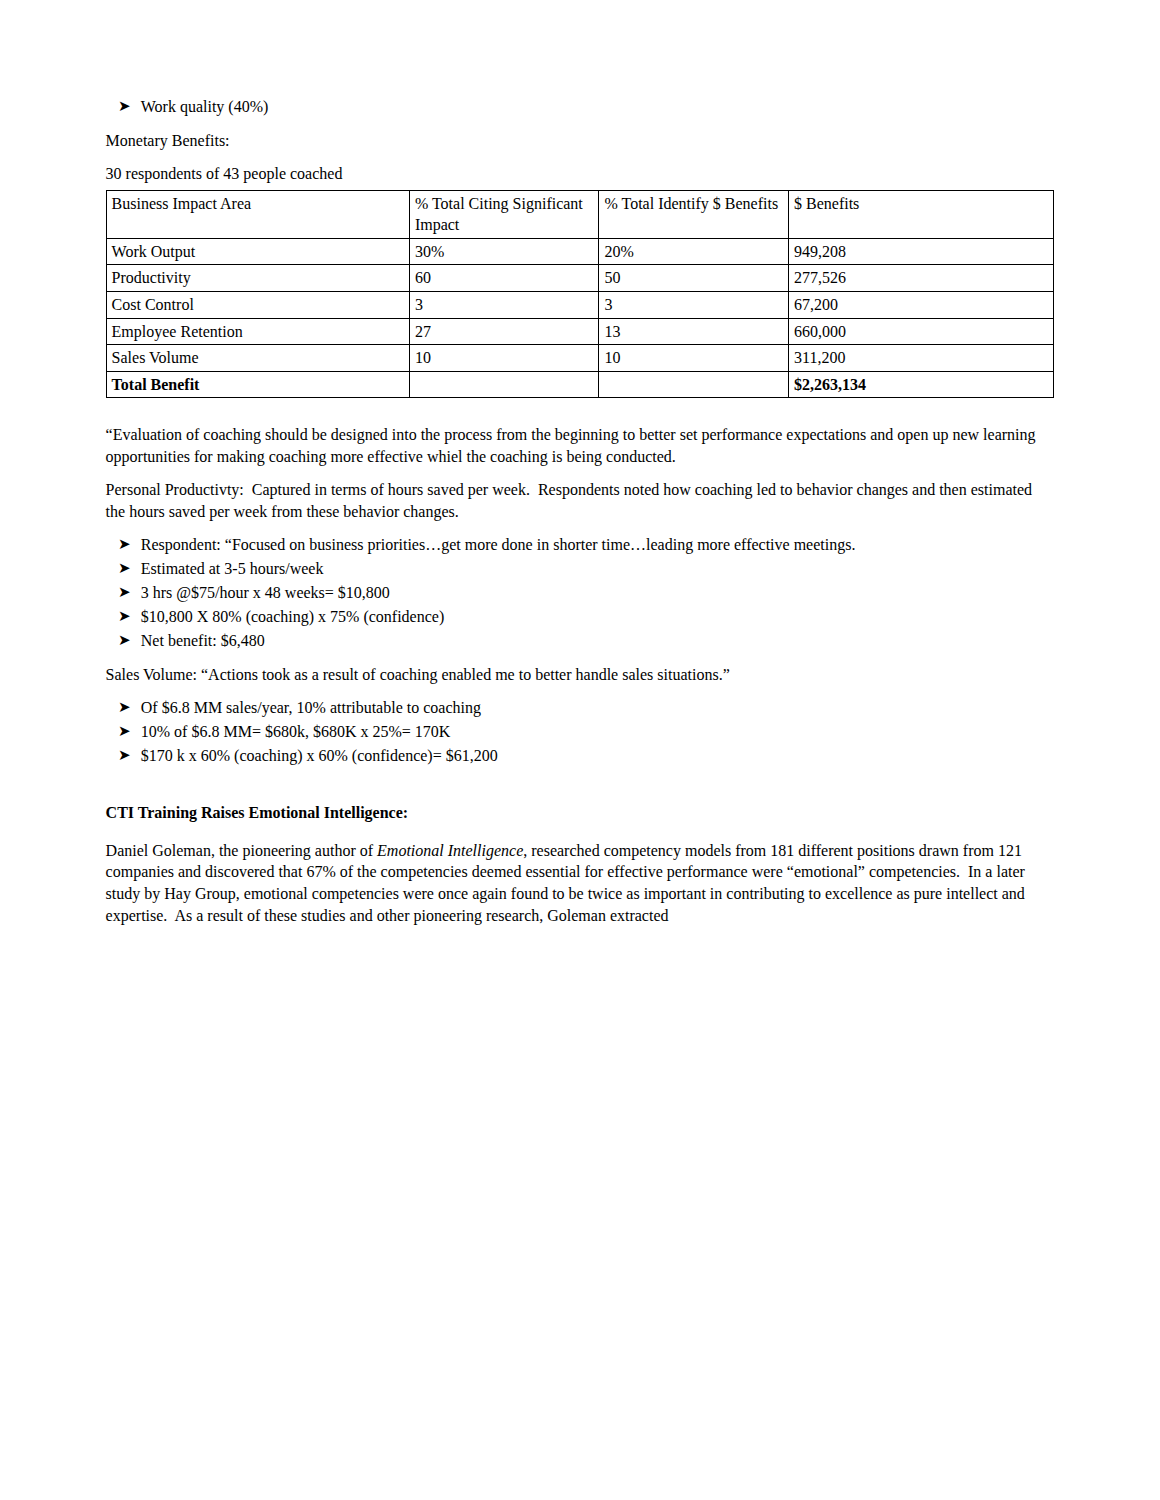Work quality (40%)
Monetary Benefits:
30 respondents of 43 people coached
| Business Impact Area | % Total Citing Significant Impact | % Total Identify $ Benefits | $ Benefits |
| Work Output | 30% | 20% | 949,208 |
| Productivity | 60 | 50 | 277,526 |
| Cost Control | 3 | 3 | 67,200 |
| Employee Retention | 27 | 13 | 660,000 |
| Sales Volume | 10 | 10 | 311,200 |
| Total Benefit | | | $2,263,134 |
“Evaluation of coaching should be designed into the process from the beginning to better set performance expectations and open up new learning opportunities for making coaching more effective whiel the coaching is being conducted.
Personal Productivty: Captured in terms of hours saved per week. Respondents noted how coaching led to behavior changes and then estimated the hours saved per week from these behavior changes.
Respondent: “Focused on business priorities…get more done in shorter time…leading more effective meetings.
Estimated at 3-5 hours/week
3 hrs @$75/hour x 48 weeks= $10,800
$10,800 X 80% (coaching) x 75% (confidence)
Net benefit: $6,480
Sales Volume: “Actions took as a result of coaching enabled me to better handle sales situations.”
Of $6.8 MM sales/year, 10% attributable to coaching
10% of $6.8 MM= $680k, $680K x 25%= 170K
$170 k x 60% (coaching) x 60% (confidence)= $61,200
CTI Training Raises Emotional Intelligence:
Daniel Goleman, the pioneering author of Emotional Intelligence, researched competency models from 181 different positions drawn from 121 companies and discovered that 67% of the competencies deemed essential for effective performance were “emotional” competencies. In a later study by Hay Group, emotional competencies were once again found to be twice as important in contributing to excellence as pure intellect and expertise. As a result of these studies and other pioneering research, Goleman extracted